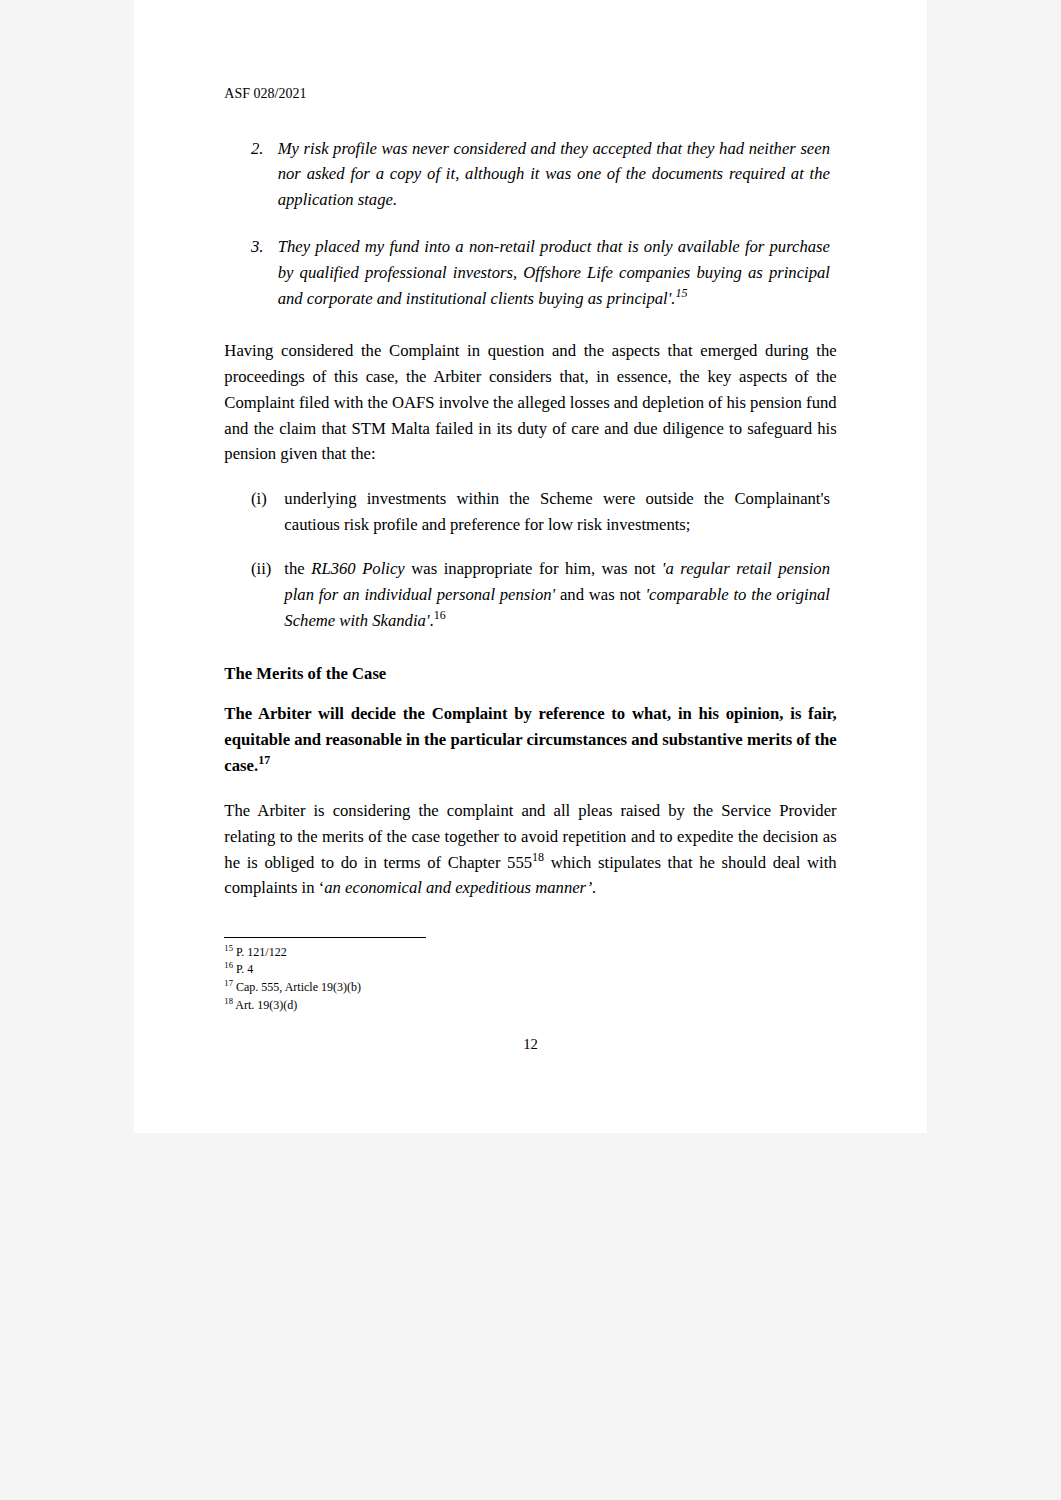ASF 028/2021
2. My risk profile was never considered and they accepted that they had neither seen nor asked for a copy of it, although it was one of the documents required at the application stage.
3. They placed my fund into a non-retail product that is only available for purchase by qualified professional investors, Offshore Life companies buying as principal and corporate and institutional clients buying as principal'.15
Having considered the Complaint in question and the aspects that emerged during the proceedings of this case, the Arbiter considers that, in essence, the key aspects of the Complaint filed with the OAFS involve the alleged losses and depletion of his pension fund and the claim that STM Malta failed in its duty of care and due diligence to safeguard his pension given that the:
(i) underlying investments within the Scheme were outside the Complainant's cautious risk profile and preference for low risk investments;
(ii) the RL360 Policy was inappropriate for him, was not 'a regular retail pension plan for an individual personal pension' and was not 'comparable to the original Scheme with Skandia'.16
The Merits of the Case
The Arbiter will decide the Complaint by reference to what, in his opinion, is fair, equitable and reasonable in the particular circumstances and substantive merits of the case.17
The Arbiter is considering the complaint and all pleas raised by the Service Provider relating to the merits of the case together to avoid repetition and to expedite the decision as he is obliged to do in terms of Chapter 55518 which stipulates that he should deal with complaints in ‘an economical and expeditious manner’.
15 P. 121/122
16 P. 4
17 Cap. 555, Article 19(3)(b)
18 Art. 19(3)(d)
12